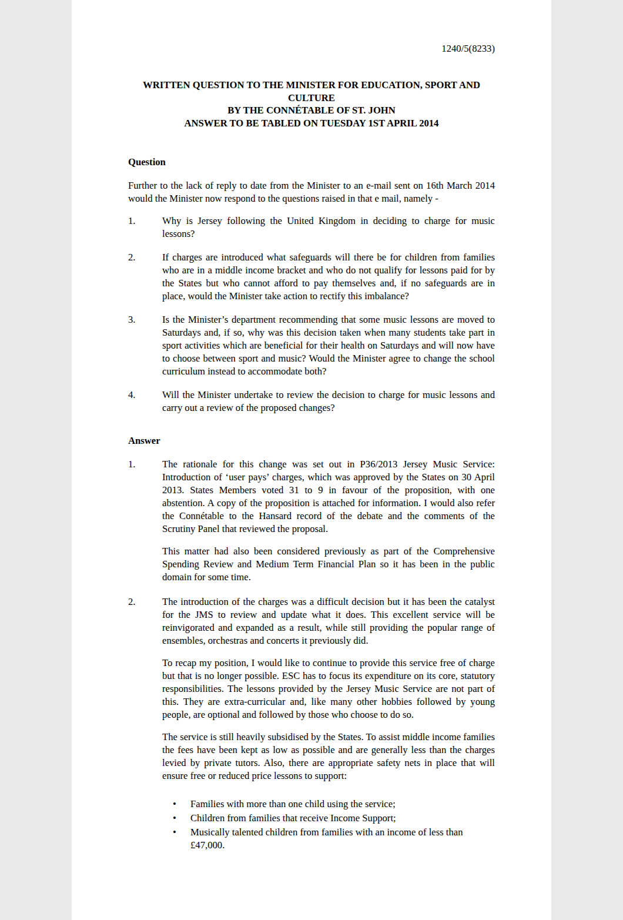1240/5(8233)
Written Question to the Minister for Education, Sport and Culture by the Connétable of St. John Answer to be tabled on Tuesday 1st April 2014
Question
Further to the lack of reply to date from the Minister to an e-mail sent on 16th March 2014 would the Minister now respond to the questions raised in that e mail, namely -
1. Why is Jersey following the United Kingdom in deciding to charge for music lessons?
2. If charges are introduced what safeguards will there be for children from families who are in a middle income bracket and who do not qualify for lessons paid for by the States but who cannot afford to pay themselves and, if no safeguards are in place, would the Minister take action to rectify this imbalance?
3. Is the Minister’s department recommending that some music lessons are moved to Saturdays and, if so, why was this decision taken when many students take part in sport activities which are beneficial for their health on Saturdays and will now have to choose between sport and music? Would the Minister agree to change the school curriculum instead to accommodate both?
4. Will the Minister undertake to review the decision to charge for music lessons and carry out a review of the proposed changes?
Answer
1.
The rationale for this change was set out in P36/2013 Jersey Music Service: Introduction of ‘user pays’ charges, which was approved by the States on 30 April 2013. States Members voted 31 to 9 in favour of the proposition, with one abstention. A copy of the proposition is attached for information. I would also refer the Connétable to the Hansard record of the debate and the comments of the Scrutiny Panel that reviewed the proposal.
This matter had also been considered previously as part of the Comprehensive Spending Review and Medium Term Financial Plan so it has been in the public domain for some time.
2.
The introduction of the charges was a difficult decision but it has been the catalyst for the JMS to review and update what it does. This excellent service will be reinvigorated and expanded as a result, while still providing the popular range of ensembles, orchestras and concerts it previously did.
To recap my position, I would like to continue to provide this service free of charge but that is no longer possible. ESC has to focus its expenditure on its core, statutory responsibilities. The lessons provided by the Jersey Music Service are not part of this. They are extra-curricular and, like many other hobbies followed by young people, are optional and followed by those who choose to do so.
The service is still heavily subsidised by the States. To assist middle income families the fees have been kept as low as possible and are generally less than the charges levied by private tutors. Also, there are appropriate safety nets in place that will ensure free or reduced price lessons to support:
Families with more than one child using the service;
Children from families that receive Income Support;
Musically talented children from families with an income of less than £47,000.